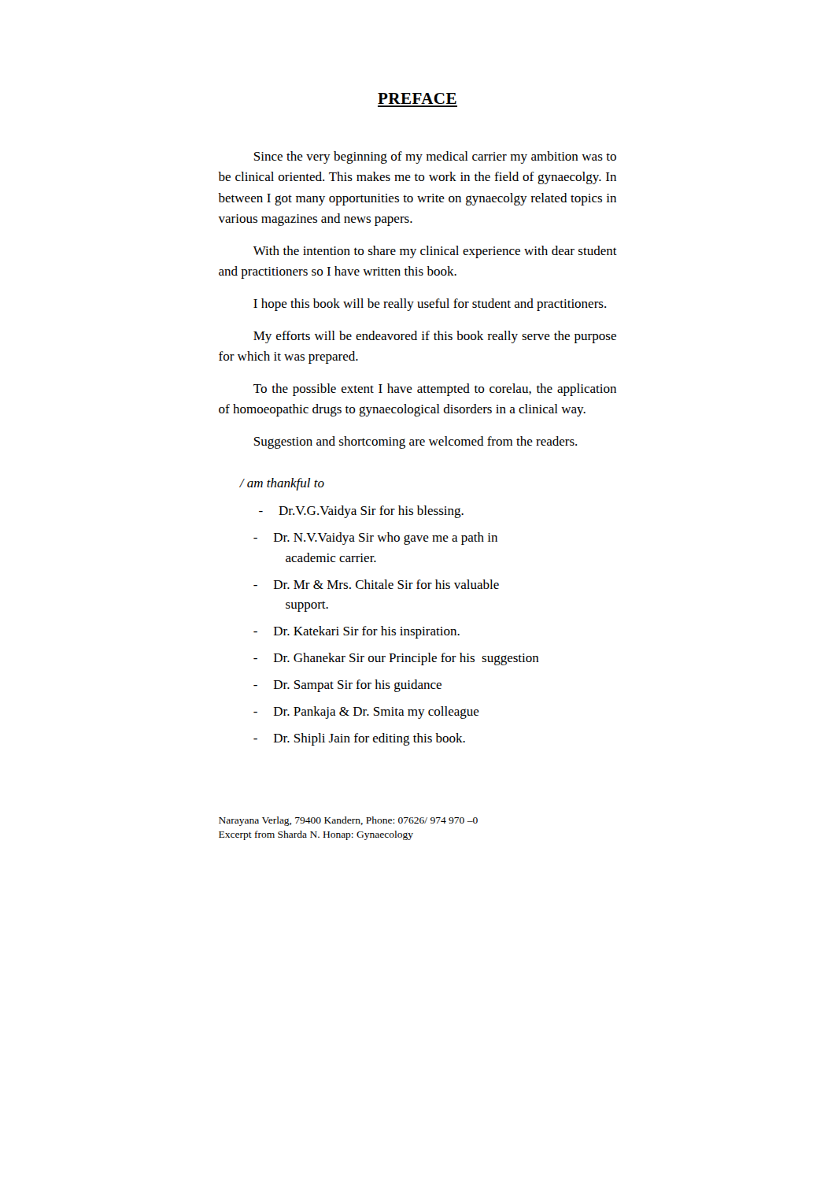PREFACE
Since the very beginning of my medical carrier my ambition was to be clinical oriented. This makes me to work in the field of gynaecolgy. In between I got many opportunities to write on gynaecolgy related topics in various magazines and news papers.
With the intention to share my clinical experience with dear student and practitioners so I have written this book.
I hope this book will be really useful for student and practitioners.
My efforts will be endeavored if this book really serve the purpose for which it was prepared.
To the possible extent I have attempted to corelau, the application of homoeopathic drugs to gynaecological disorders in a clinical way.
Suggestion and shortcoming are welcomed from the readers.
/ am thankful to
Dr.V.G.Vaidya Sir for his blessing.
Dr. N.V.Vaidya Sir who gave me a path in academic carrier.
Dr. Mr & Mrs. Chitale Sir for his valuable support.
Dr. Katekari Sir for his inspiration.
Dr. Ghanekar Sir our Principle for his suggestion
Dr. Sampat Sir for his guidance
Dr. Pankaja & Dr. Smita my colleague
Dr. Shipli Jain for editing this book.
Narayana Verlag, 79400 Kandern, Phone: 07626/ 974 970 –0
Excerpt from Sharda N. Honap: Gynaecology